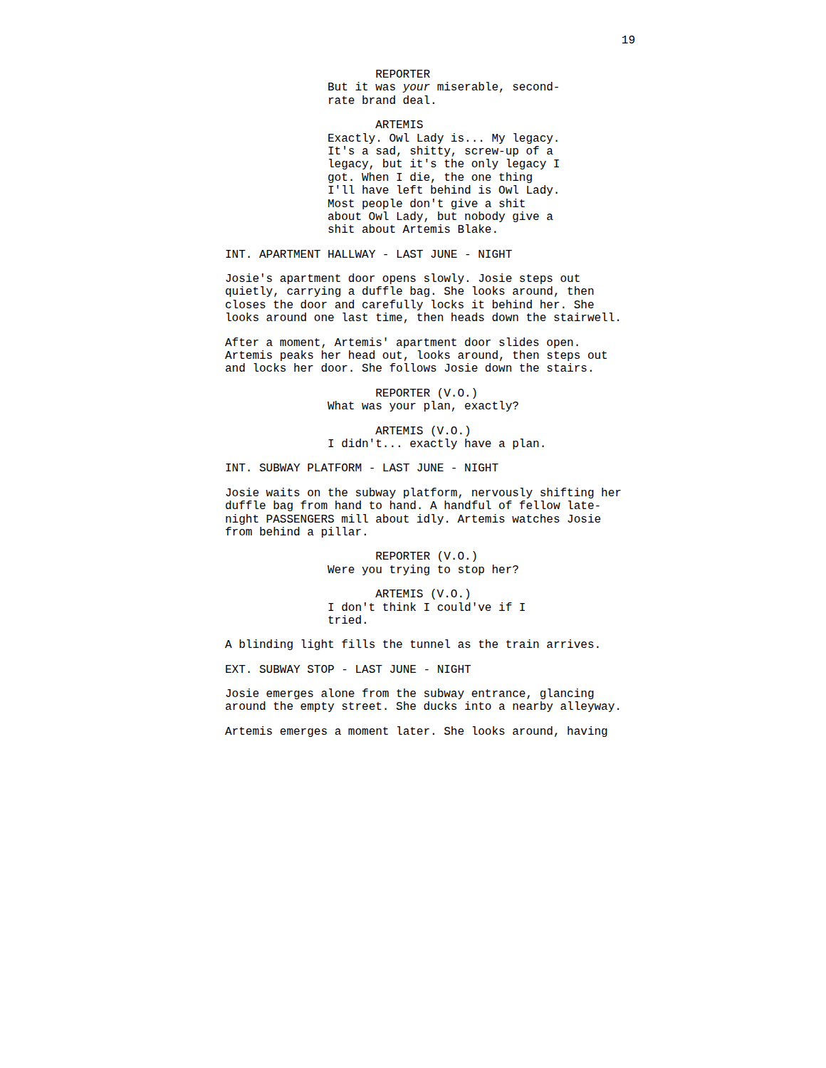19
REPORTER
But it was your miserable, second-rate brand deal.
ARTEMIS
Exactly. Owl Lady is... My legacy. It's a sad, shitty, screw-up of a legacy, but it's the only legacy I got. When I die, the one thing I'll have left behind is Owl Lady. Most people don't give a shit about Owl Lady, but nobody give a shit about Artemis Blake.
INT. APARTMENT HALLWAY - LAST JUNE - NIGHT
Josie's apartment door opens slowly. Josie steps out quietly, carrying a duffle bag. She looks around, then closes the door and carefully locks it behind her. She looks around one last time, then heads down the stairwell.
After a moment, Artemis' apartment door slides open. Artemis peaks her head out, looks around, then steps out and locks her door. She follows Josie down the stairs.
REPORTER (V.O.)
What was your plan, exactly?
ARTEMIS (V.O.)
I didn't... exactly have a plan.
INT. SUBWAY PLATFORM - LAST JUNE - NIGHT
Josie waits on the subway platform, nervously shifting her duffle bag from hand to hand. A handful of fellow late-night PASSENGERS mill about idly. Artemis watches Josie from behind a pillar.
REPORTER (V.O.)
Were you trying to stop her?
ARTEMIS (V.O.)
I don't think I could've if I tried.
A blinding light fills the tunnel as the train arrives.
EXT. SUBWAY STOP - LAST JUNE - NIGHT
Josie emerges alone from the subway entrance, glancing around the empty street. She ducks into a nearby alleyway.
Artemis emerges a moment later. She looks around, having